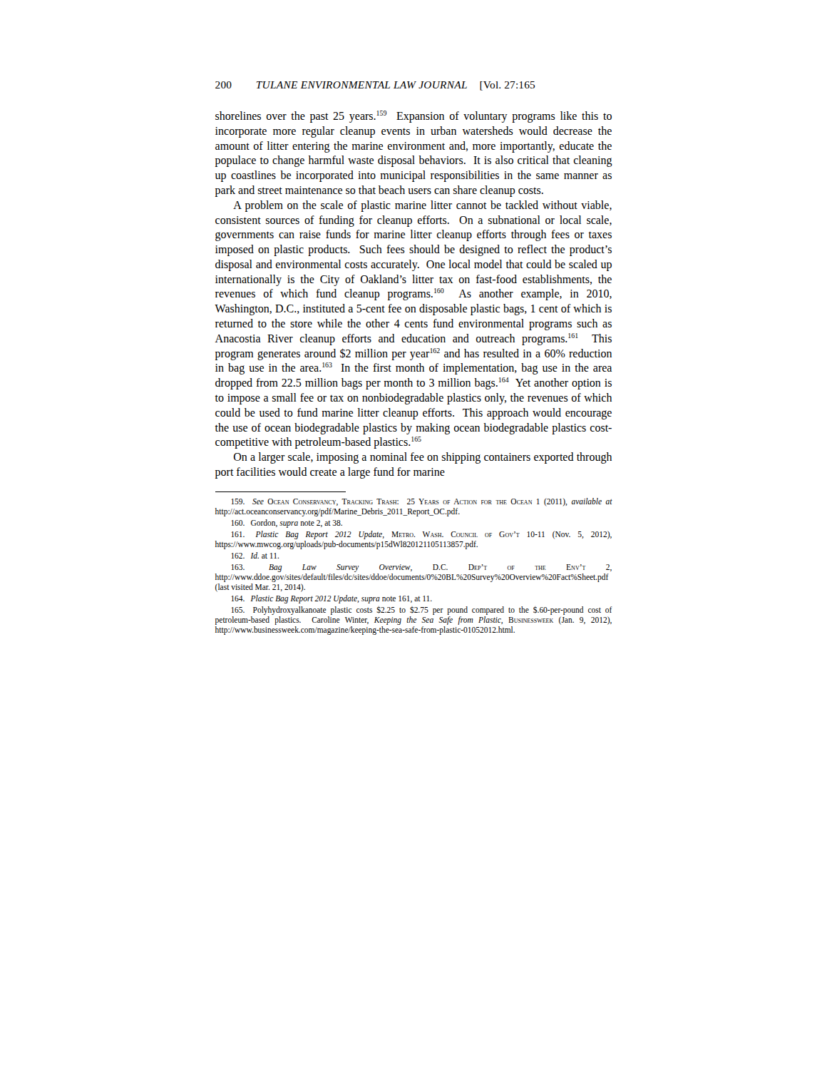200 TULANE ENVIRONMENTAL LAW JOURNAL[Vol. 27:165
shorelines over the past 25 years.159 Expansion of voluntary programs like this to incorporate more regular cleanup events in urban watersheds would decrease the amount of litter entering the marine environment and, more importantly, educate the populace to change harmful waste disposal behaviors. It is also critical that cleaning up coastlines be incorporated into municipal responsibilities in the same manner as park and street maintenance so that beach users can share cleanup costs.
A problem on the scale of plastic marine litter cannot be tackled without viable, consistent sources of funding for cleanup efforts. On a subnational or local scale, governments can raise funds for marine litter cleanup efforts through fees or taxes imposed on plastic products. Such fees should be designed to reflect the product’s disposal and environmental costs accurately. One local model that could be scaled up internationally is the City of Oakland’s litter tax on fast-food establishments, the revenues of which fund cleanup programs.160 As another example, in 2010, Washington, D.C., instituted a 5-cent fee on disposable plastic bags, 1 cent of which is returned to the store while the other 4 cents fund environmental programs such as Anacostia River cleanup efforts and education and outreach programs.161 This program generates around $2 million per year162 and has resulted in a 60% reduction in bag use in the area.163 In the first month of implementation, bag use in the area dropped from 22.5 million bags per month to 3 million bags.164 Yet another option is to impose a small fee or tax on nonbiodegradable plastics only, the revenues of which could be used to fund marine litter cleanup efforts. This approach would encourage the use of ocean biodegradable plastics by making ocean biodegradable plastics cost-competitive with petroleum-based plastics.165
On a larger scale, imposing a nominal fee on shipping containers exported through port facilities would create a large fund for marine
159. See Ocean Conservancy, Tracking Trash: 25 Years of Action for the Ocean 1 (2011), available at http://act.oceanconservancy.org/pdf/Marine_Debris_2011_Report_OC.pdf. 160. Gordon, supra note 2, at 38. 161. Plastic Bag Report 2012 Update, Metro. Wash. Council of Gov’t 10-11 (Nov. 5, 2012), https://www.mwcog.org/uploads/pub-documents/p15dWl820121105113857.pdf. 162. Id. at 11. 163. Bag Law Survey Overview, D.C. Dep’t of the Env’t 2, http://www.ddoe.gov/sites/default/files/dc/sites/ddoe/documents/0%20BL%20Survey%20Overview%20Fact%Sheet.pdf (last visited Mar. 21, 2014). 164. Plastic Bag Report 2012 Update, supra note 161, at 11. 165. Polyhydroxyalkanoate plastic costs $2.25 to $2.75 per pound compared to the $.60-per-pound cost of petroleum-based plastics. Caroline Winter, Keeping the Sea Safe from Plastic, Businessweek (Jan. 9, 2012), http://www.businessweek.com/magazine/keeping-the-sea-safe-from-plastic-01052012.html.